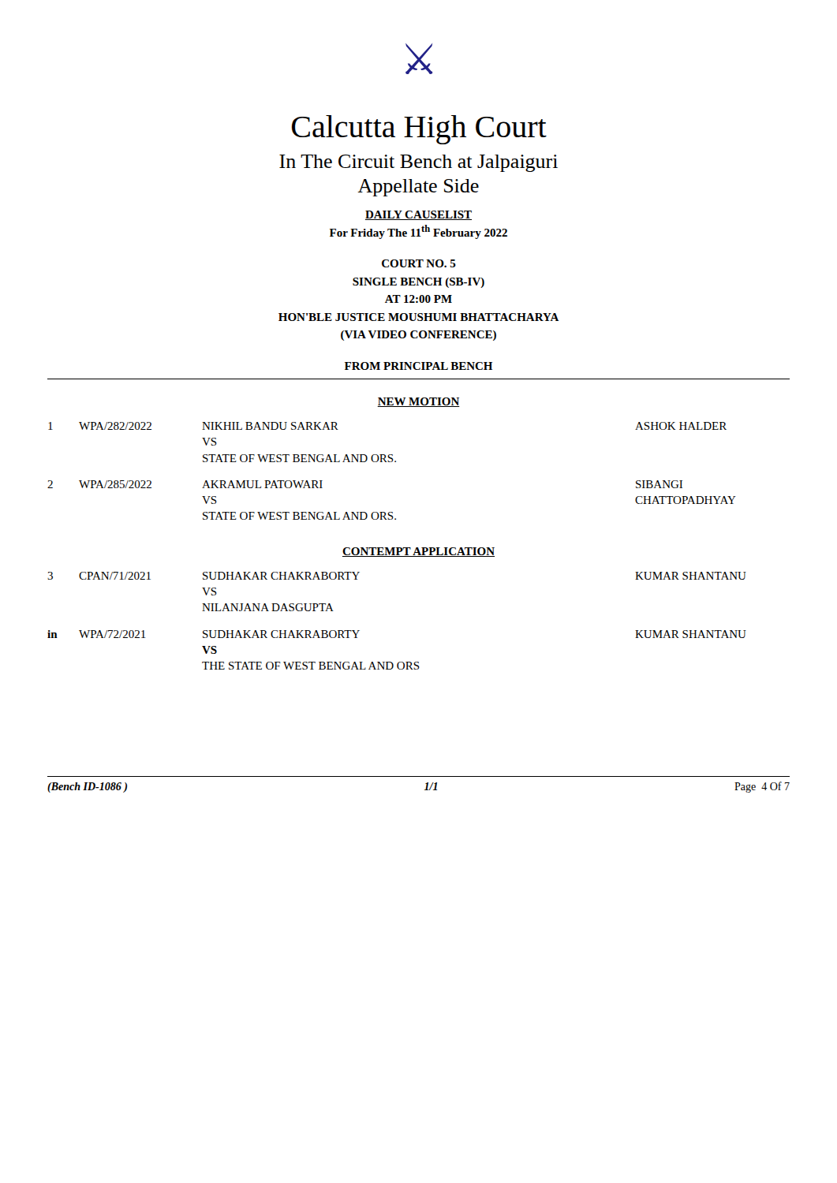Calcutta High Court
In The Circuit Bench at Jalpaiguri
Appellate Side
DAILY CAUSELIST
For Friday The 11th February 2022
COURT NO. 5
SINGLE BENCH (SB-IV)
AT 12:00 PM
HON'BLE JUSTICE MOUSHUMI BHATTACHARYA
(VIA VIDEO CONFERENCE)
FROM PRINCIPAL BENCH
NEW MOTION
| 1 | WPA/282/2022 | NIKHIL BANDU SARKAR VS STATE OF WEST BENGAL AND ORS. | ASHOK HALDER |
| 2 | WPA/285/2022 | AKRAMUL PATOWARI VS STATE OF WEST BENGAL AND ORS. | SIBANGI CHATTOPADHYAY |
CONTEMPT APPLICATION
| 3 | CPAN/71/2021 | SUDHAKAR CHAKRABORTY VS NILANJANA DASGUPTA | KUMAR SHANTANU |
| in | WPA/72/2021 | SUDHAKAR CHAKRABORTY VS THE STATE OF WEST BENGAL AND ORS | KUMAR SHANTANU |
(Bench ID-1086 )
1/1
Page 4 Of 7